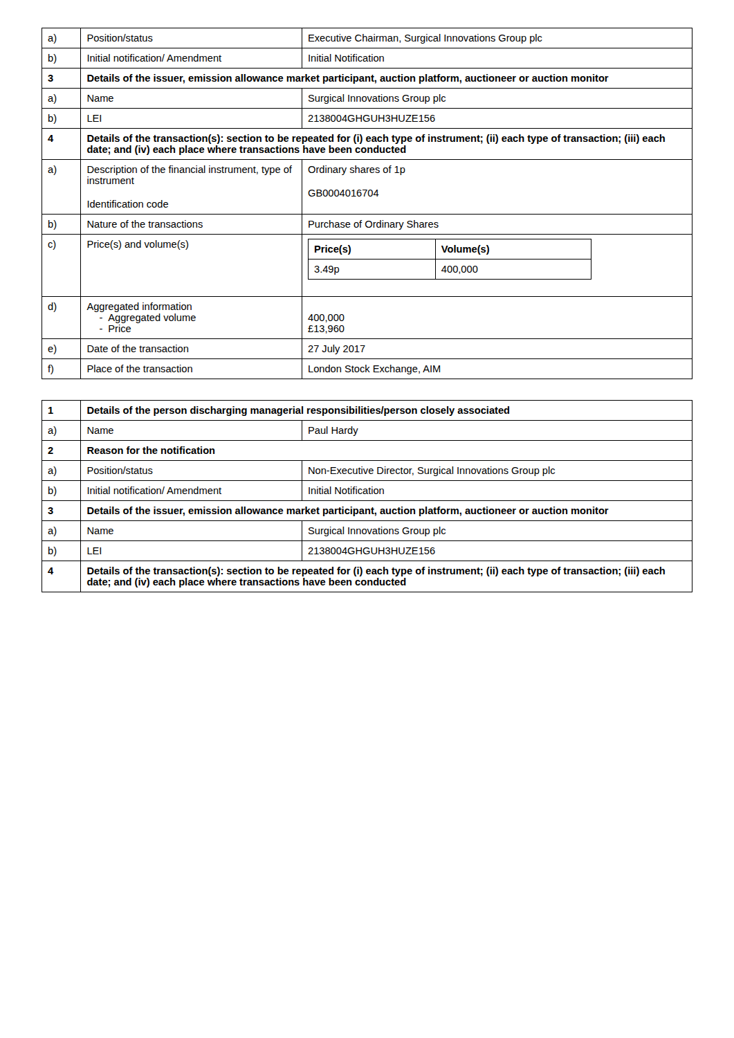| a) | Position/status | Executive Chairman, Surgical Innovations Group plc |
| b) | Initial notification/ Amendment | Initial Notification |
| 3 | Details of the issuer, emission allowance market participant, auction platform, auctioneer or auction monitor |
| a) | Name | Surgical Innovations Group plc |
| b) | LEI | 2138004GHGUH3HUZE156 |
| 4 | Details of the transaction(s): section to be repeated for (i) each type of instrument; (ii) each type of transaction; (iii) each date; and (iv) each place where transactions have been conducted |
| a) | Description of the financial instrument, type of instrument Identification code | Ordinary shares of 1p GB0004016704 |
| b) | Nature of the transactions | Purchase of Ordinary Shares |
| c) | Price(s) and volume(s) | / Price(s) / Volume(s) / / 3.49p / 400,000 / |
| d) | Aggregated information Aggregated volume Price | 400,000 £13,960 |
| e) | Date of the transaction | 27 July 2017 |
| f) | Place of the transaction | London Stock Exchange, AIM |
| 1 | Details of the person discharging managerial responsibilities/person closely associated |
| a) | Name | Paul Hardy |
| 2 | Reason for the notification |
| a) | Position/status | Non-Executive Director, Surgical Innovations Group plc |
| b) | Initial notification/ Amendment | Initial Notification |
| 3 | Details of the issuer, emission allowance market participant, auction platform, auctioneer or auction monitor |
| a) | Name | Surgical Innovations Group plc |
| b) | LEI | 2138004GHGUH3HUZE156 |
| 4 | Details of the transaction(s): section to be repeated for (i) each type of instrument; (ii) each type of transaction; (iii) each date; and (iv) each place where transactions have been conducted |